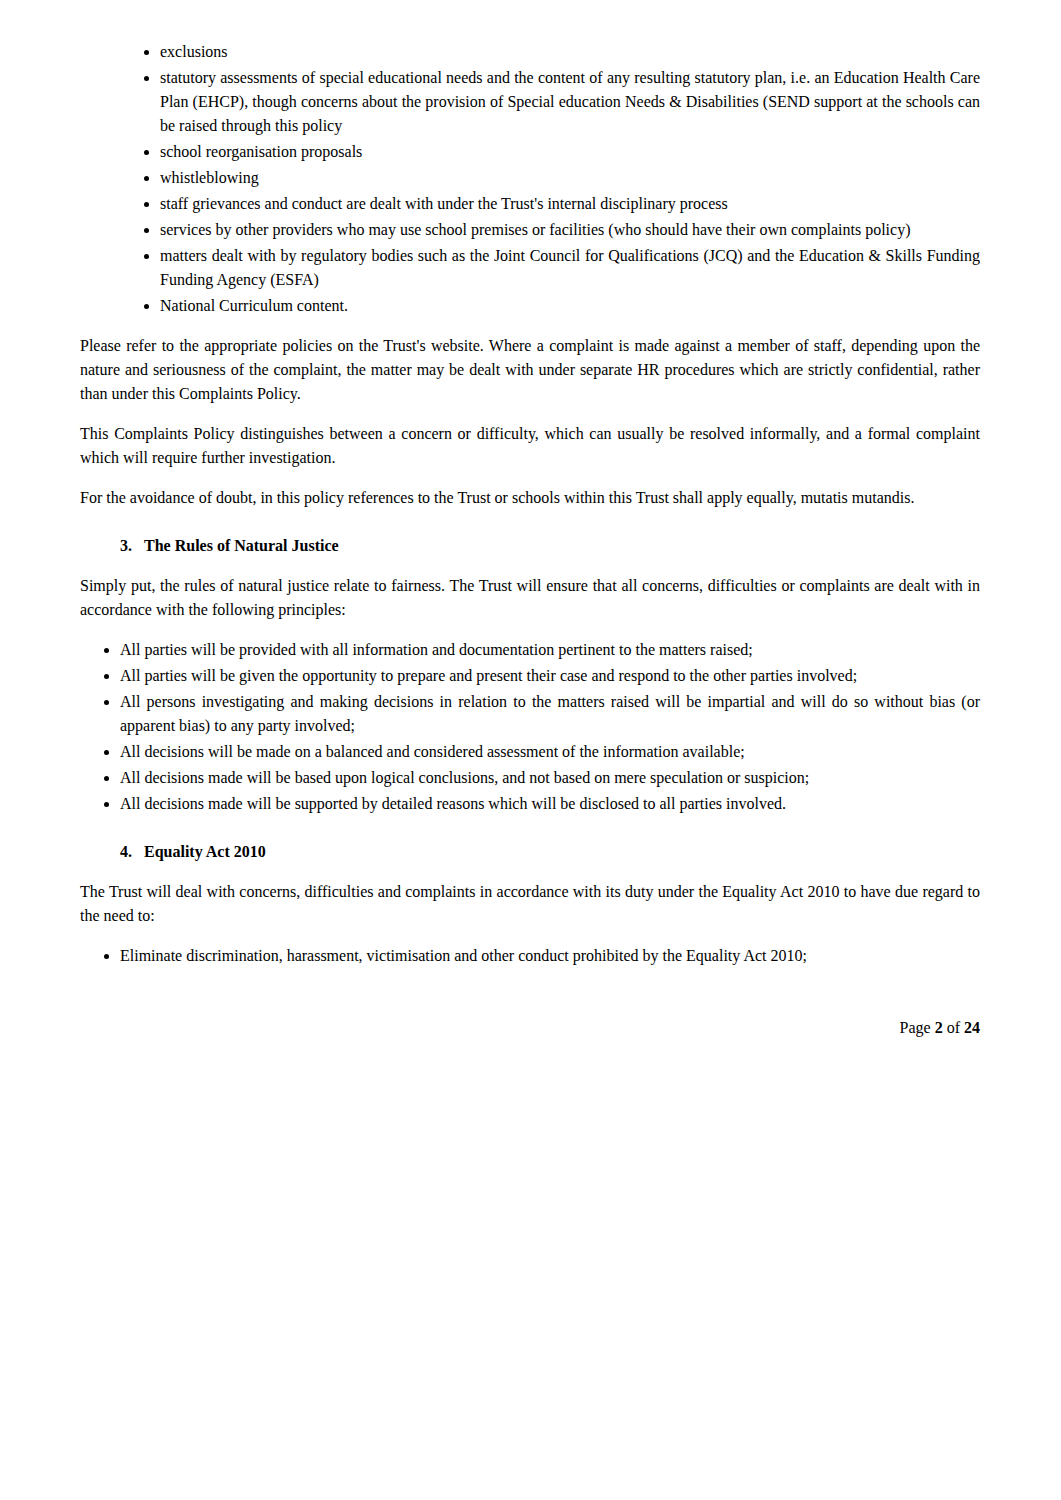exclusions
statutory assessments of special educational needs and the content of any resulting statutory plan, i.e. an Education Health Care Plan (EHCP), though concerns about the provision of Special education Needs & Disabilities (SEND support at the schools can be raised through this policy
school reorganisation proposals
whistleblowing
staff grievances and conduct are dealt with under the Trust's internal disciplinary process
services by other providers who may use school premises or facilities (who should have their own complaints policy)
matters dealt with by regulatory bodies such as the Joint Council for Qualifications (JCQ) and the Education & Skills Funding Funding Agency (ESFA)
National Curriculum content.
Please refer to the appropriate policies on the Trust's website. Where a complaint is made against a member of staff, depending upon the nature and seriousness of the complaint, the matter may be dealt with under separate HR procedures which are strictly confidential, rather than under this Complaints Policy.
This Complaints Policy distinguishes between a concern or difficulty, which can usually be resolved informally, and a formal complaint which will require further investigation.
For the avoidance of doubt, in this policy references to the Trust or schools within this Trust shall apply equally, mutatis mutandis.
3. The Rules of Natural Justice
Simply put, the rules of natural justice relate to fairness. The Trust will ensure that all concerns, difficulties or complaints are dealt with in accordance with the following principles:
All parties will be provided with all information and documentation pertinent to the matters raised;
All parties will be given the opportunity to prepare and present their case and respond to the other parties involved;
All persons investigating and making decisions in relation to the matters raised will be impartial and will do so without bias (or apparent bias) to any party involved;
All decisions will be made on a balanced and considered assessment of the information available;
All decisions made will be based upon logical conclusions, and not based on mere speculation or suspicion;
All decisions made will be supported by detailed reasons which will be disclosed to all parties involved.
4. Equality Act 2010
The Trust will deal with concerns, difficulties and complaints in accordance with its duty under the Equality Act 2010 to have due regard to the need to:
Eliminate discrimination, harassment, victimisation and other conduct prohibited by the Equality Act 2010;
Page 2 of 24